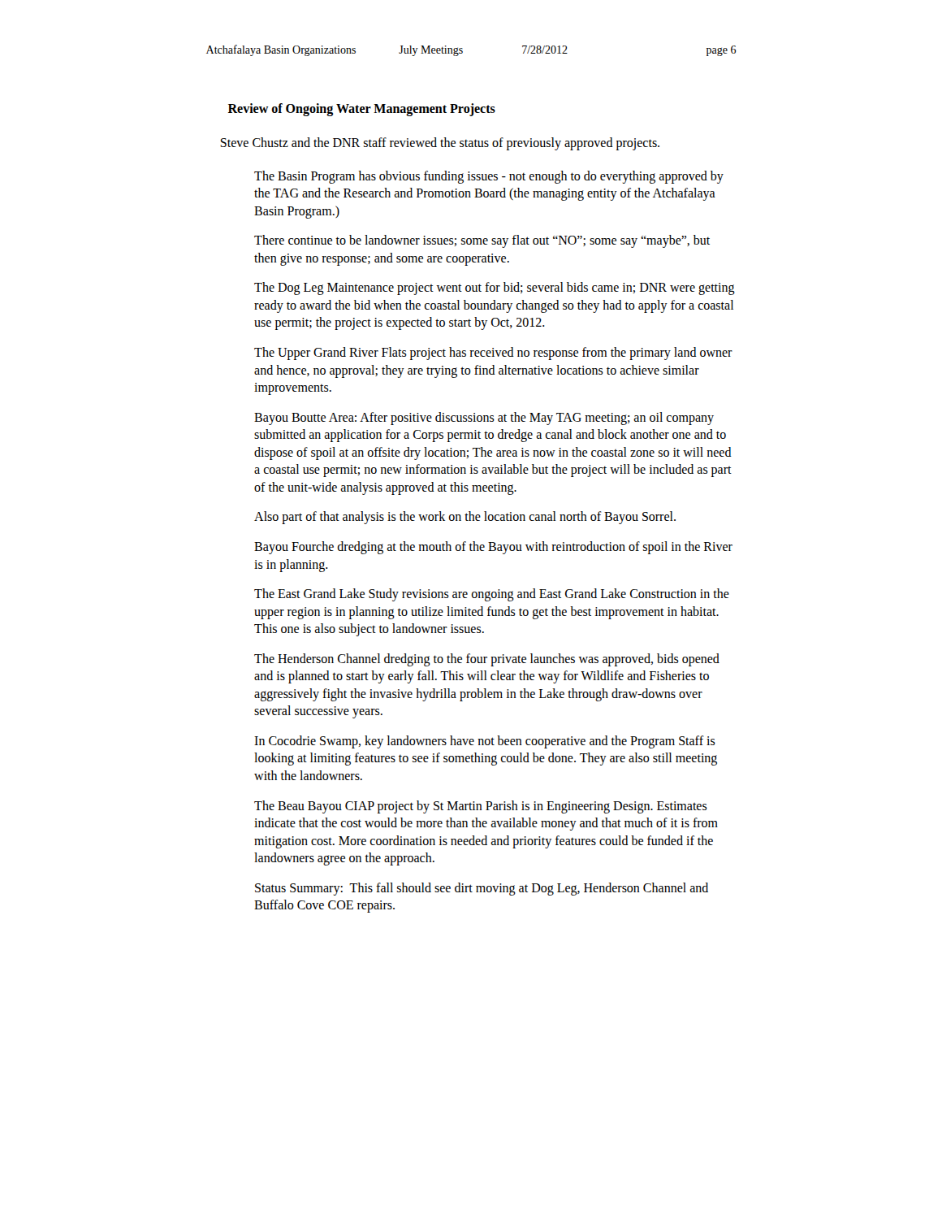Atchafalaya Basin Organizations July Meetings 7/28/2012 page 6
Review of Ongoing Water Management Projects
Steve Chustz and the DNR staff reviewed the status of previously approved projects.
The Basin Program has obvious funding issues - not enough to do everything approved by the TAG and the Research and Promotion Board (the managing entity of the Atchafalaya Basin Program.)
There continue to be landowner issues; some say flat out “NO”; some say “maybe”, but then give no response; and some are cooperative.
The Dog Leg Maintenance project went out for bid; several bids came in; DNR were getting ready to award the bid when the coastal boundary changed so they had to apply for a coastal use permit; the project is expected to start by Oct, 2012.
The Upper Grand River Flats project has received no response from the primary land owner and hence, no approval; they are trying to find alternative locations to achieve similar improvements.
Bayou Boutte Area: After positive discussions at the May TAG meeting; an oil company submitted an application for a Corps permit to dredge a canal and block another one and to dispose of spoil at an offsite dry location; The area is now in the coastal zone so it will need a coastal use permit; no new information is available but the project will be included as part of the unit-wide analysis approved at this meeting.
Also part of that analysis is the work on the location canal north of Bayou Sorrel.
Bayou Fourche dredging at the mouth of the Bayou with reintroduction of spoil in the River is in planning.
The East Grand Lake Study revisions are ongoing and East Grand Lake Construction in the upper region is in planning to utilize limited funds to get the best improvement in habitat. This one is also subject to landowner issues.
The Henderson Channel dredging to the four private launches was approved, bids opened and is planned to start by early fall. This will clear the way for Wildlife and Fisheries to aggressively fight the invasive hydrilla problem in the Lake through draw-downs over several successive years.
In Cocodrie Swamp, key landowners have not been cooperative and the Program Staff is looking at limiting features to see if something could be done. They are also still meeting with the landowners.
The Beau Bayou CIAP project by St Martin Parish is in Engineering Design. Estimates indicate that the cost would be more than the available money and that much of it is from mitigation cost. More coordination is needed and priority features could be funded if the landowners agree on the approach.
Status Summary: This fall should see dirt moving at Dog Leg, Henderson Channel and Buffalo Cove COE repairs.